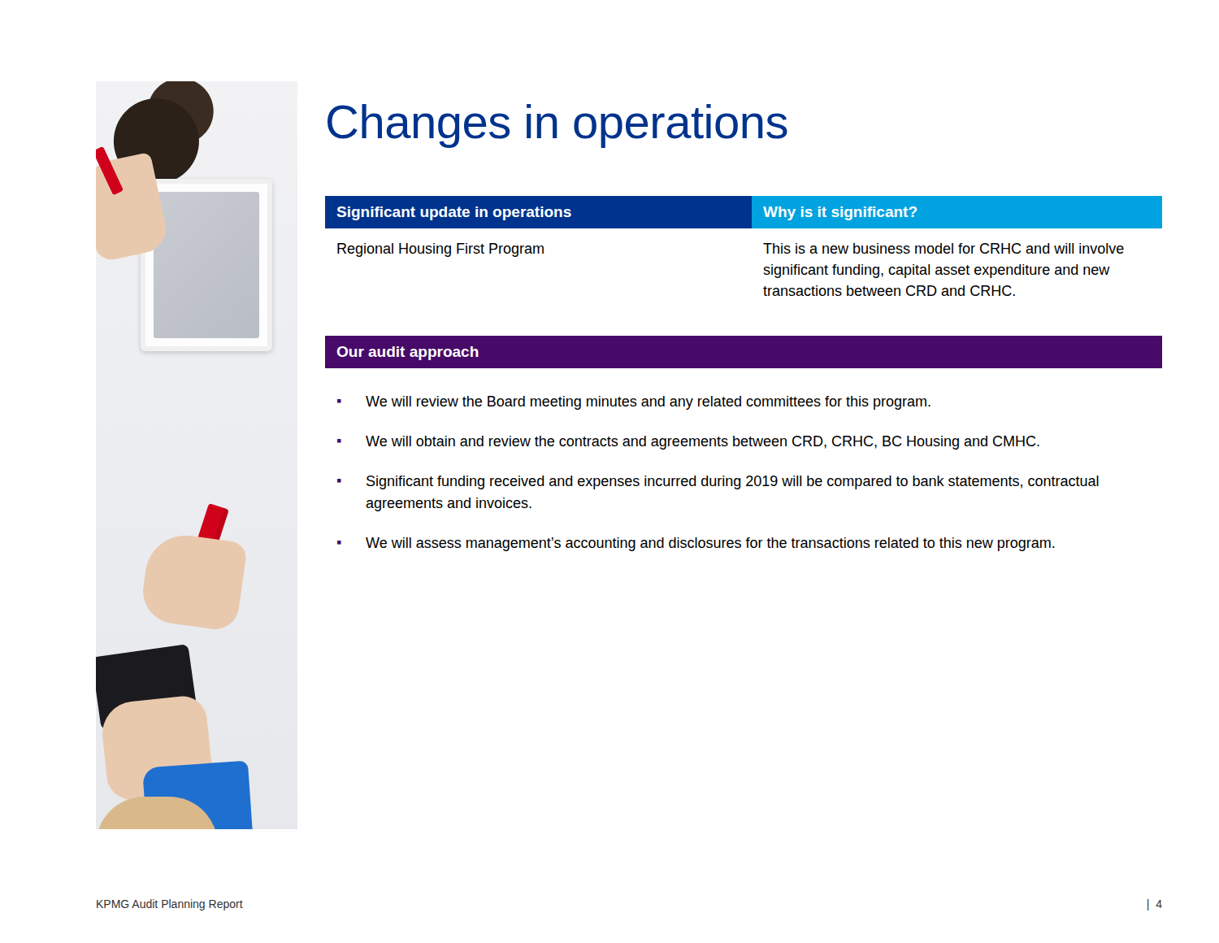Changes in operations
Significant update in operations
Regional Housing First Program
Why is it significant?
This is a new business model for CRHC and will involve significant funding, capital asset expenditure and new transactions between CRD and CRHC.
Our audit approach
We will review the Board meeting minutes and any related committees for this program.
We will obtain and review the contracts and agreements between CRD, CRHC, BC Housing and CMHC.
Significant funding received and expenses incurred during 2019 will be compared to bank statements, contractual agreements and invoices.
We will assess management’s accounting and disclosures for the transactions related to this new program.
KPMG Audit Planning Report
| 4